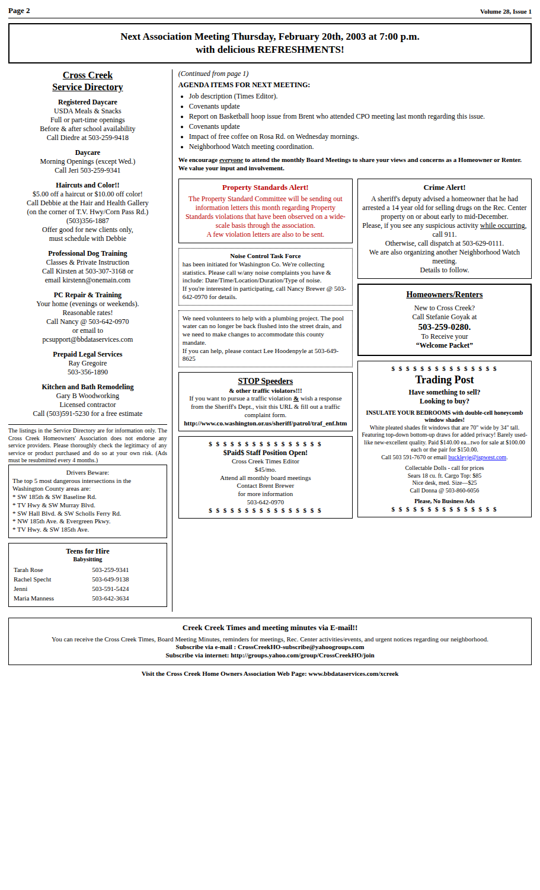Page 2
Volume 28, Issue 1
Next Association Meeting Thursday, February 20th, 2003 at 7:00 p.m.
with delicious REFRESHMENTS!
Cross Creek
Service Directory
Registered Daycare
USDA Meals & Snacks
Full or part-time openings
Before & after school availability
Call Diedre at 503-259-9418
Daycare
Morning Openings (except Wed.)
Call Jeri 503-259-9341
Haircuts and Color!!
$5.00 off a haircut or $10.00 off color!
Call Debbie at the Hair and Health Gallery
(on the corner of T.V. Hwy/Corn Pass Rd.)
(503)356-1887
Offer good for new clients only,
must schedule with Debbie
Professional Dog Training
Classes & Private Instruction
Call Kirsten at 503-307-3168 or
email kirstenn@onemain.com
PC Repair & Training
Your home (evenings or weekends).
Reasonable rates!
Call Nancy @ 503-642-0970
or email to
pcsupport@bbdataservices.com
Prepaid Legal Services
Ray Gregoire
503-356-1890
Kitchen and Bath Remodeling
Gary B Woodworking
Licensed contractor
Call (503)591-5230 for a free estimate
The listings in the Service Directory are for information only. The Cross Creek Homeowners' Association does not endorse any service providers. Please thoroughly check the legitimacy of any service or product purchased and do so at your own risk. (Ads must be resubmitted every 4 months.)
Drivers Beware:
The top 5 most dangerous intersections in the Washington County areas are:
* SW 185th & SW Baseline Rd.
* TV Hwy & SW Murray Blvd.
* SW Hall Blvd. & SW Scholls Ferry Rd.
* NW 185th Ave. & Evergreen Pkwy.
* TV Hwy. & SW 185th Ave.
Teens for Hire
Babysitting
| Tarah Rose | 503-259-9341 |
| Rachel Specht | 503-649-9138 |
| Jenni | 503-591-5424 |
| Maria Manness | 503-642-3634 |
(Continued from page 1)
AGENDA ITEMS FOR NEXT MEETING:
Job description (Times Editor).
Covenants update
Report on Basketball hoop issue from Brent who attended CPO meeting last month regarding this issue.
Covenants update
Impact of free coffee on Rosa Rd. on Wednesday mornings.
Neighborhood Watch meeting coordination.
We encourage everyone to attend the monthly Board Meetings to share your views and concerns as a Homeowner or Renter. We value your input and involvement.
Property Standards Alert!
The Property Standard Committee will be sending out information letters this month regarding Property Standards violations that have been observed on a wide-scale basis through the association.
A few violation letters are also to be sent.
Noise Control Task Force
has been initiated for Washington Co. We're collecting statistics. Please call w/any noise complaints you have & include: Date/Time/Location/Duration/Type of noise.
If you're interested in participating, call Nancy Brewer @ 503-642-0970 for details.
We need volunteers to help with a plumbing project. The pool water can no longer be back flushed into the street drain, and we need to make changes to accommodate this county mandate.
If you can help, please contact Lee Hoodenpyle at 503-649-8625
STOP Speeders
& other traffic violators!!!
If you want to pursue a traffic violation & wish a response from the Sheriff's Dept., visit this URL & fill out a traffic complaint form.
http://www.co.washington.or.us/sheriff/patrol/traf_enf.htm
$ $ $ $ $ $ $ $ $ $ $ $ $ $ $ $
$Paid$ Staff Position Open!
Cross Creek Times Editor
$45/mo.
Attend all monthly board meetings
Contact Brent Brewer
for more information
503-642-0970
$ $ $ $ $ $ $ $ $ $ $ $ $ $ $ $
Crime Alert!
A sheriff's deputy advised a homeowner that he had arrested a 14 year old for selling drugs on the Rec. Center property on or about early to mid-December.
Please, if you see any suspicious activity while occurring, call 911.
Otherwise, call dispatch at 503-629-0111.
We are also organizing another Neighborhood Watch meeting.
Details to follow.
Homeowners/Renters
New to Cross Creek?
Call Stefanie Goyak at
503-259-0280.
To Receive your
“Welcome Packet”
$ $ $ $ $ $ $ $ $ $ $ $ $ $ $
Trading Post
Have something to sell?
Looking to buy?
INSULATE YOUR BEDROOMS with double-cell honeycomb window shades!
White pleated shades fit windows that are 70" wide by 34" tall. Featuring top-down bottom-up draws for added privacy! Barely used-like new-excellent quality. Paid $140.00 ea...two for sale at $100.00 each or the pair for $150.00.
Call 503 591-7670 or email buckleyje@ispwest.com.
Collectable Dolls - call for prices
Sears 18 cu. ft. Cargo Top: $85
Nice desk, med. Size—$25
Call Donna @ 503-860-6056
Please, No Business Ads
$ $ $ $ $ $ $ $ $ $ $ $ $ $ $
Creek Creek Times and meeting minutes via E-mail!!
You can receive the Cross Creek Times, Board Meeting Minutes, reminders for meetings, Rec. Center activities/events, and urgent notices regarding our neighborhood.
Subscribe via e-mail : CrossCreekHO-subscribe@yahoogroups.com
Subscribe via internet: http://groups.yahoo.com/group/CrossCreekHO/join
Visit the Cross Creek Home Owners Association Web Page: www.bbdataservices.com/xcreek